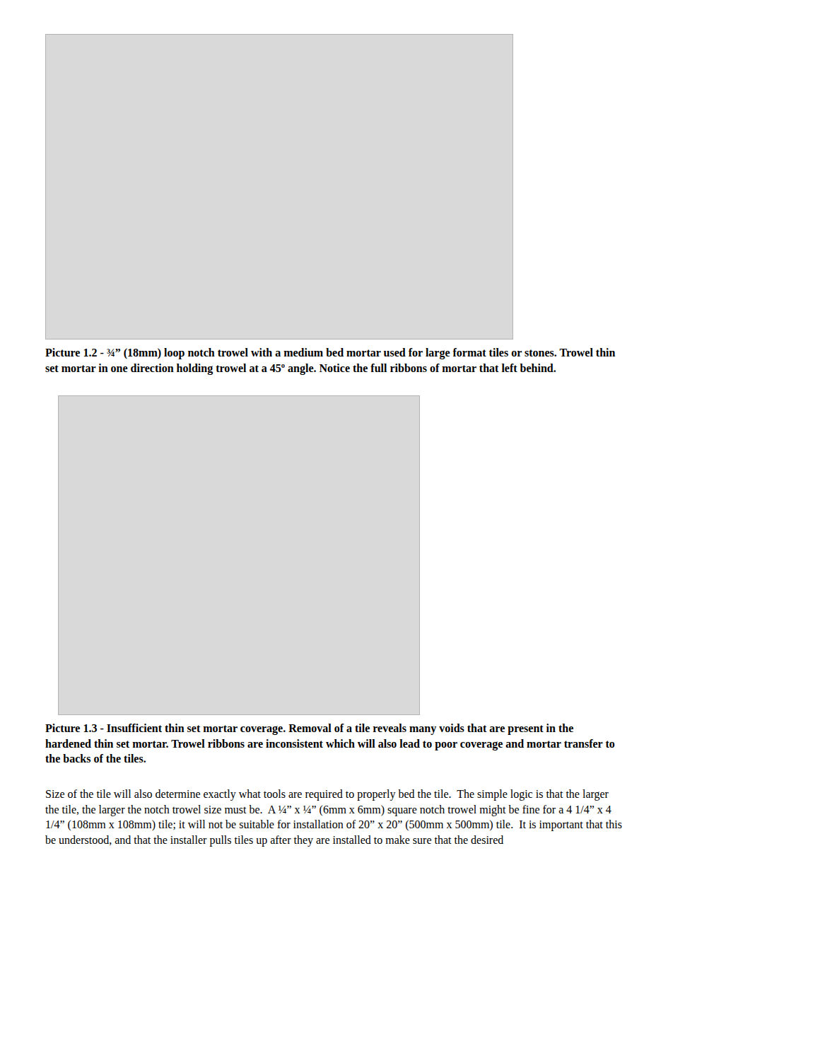Picture 1.2 - ¾” (18mm) loop notch trowel with a medium bed mortar used for large format tiles or stones. Trowel thin set mortar in one direction holding trowel at a 45º angle. Notice the full ribbons of mortar that left behind.
Picture 1.3 - Insufficient thin set mortar coverage. Removal of a tile reveals many voids that are present in the hardened thin set mortar. Trowel ribbons are inconsistent which will also lead to poor coverage and mortar transfer to the backs of the tiles.
Size of the tile will also determine exactly what tools are required to properly bed the tile. The simple logic is that the larger the tile, the larger the notch trowel size must be. A ¼” x ¼” (6mm x 6mm) square notch trowel might be fine for a 4 1/4” x 4 1/4” (108mm x 108mm) tile; it will not be suitable for installation of 20” x 20” (500mm x 500mm) tile. It is important that this be understood, and that the installer pulls tiles up after they are installed to make sure that the desired